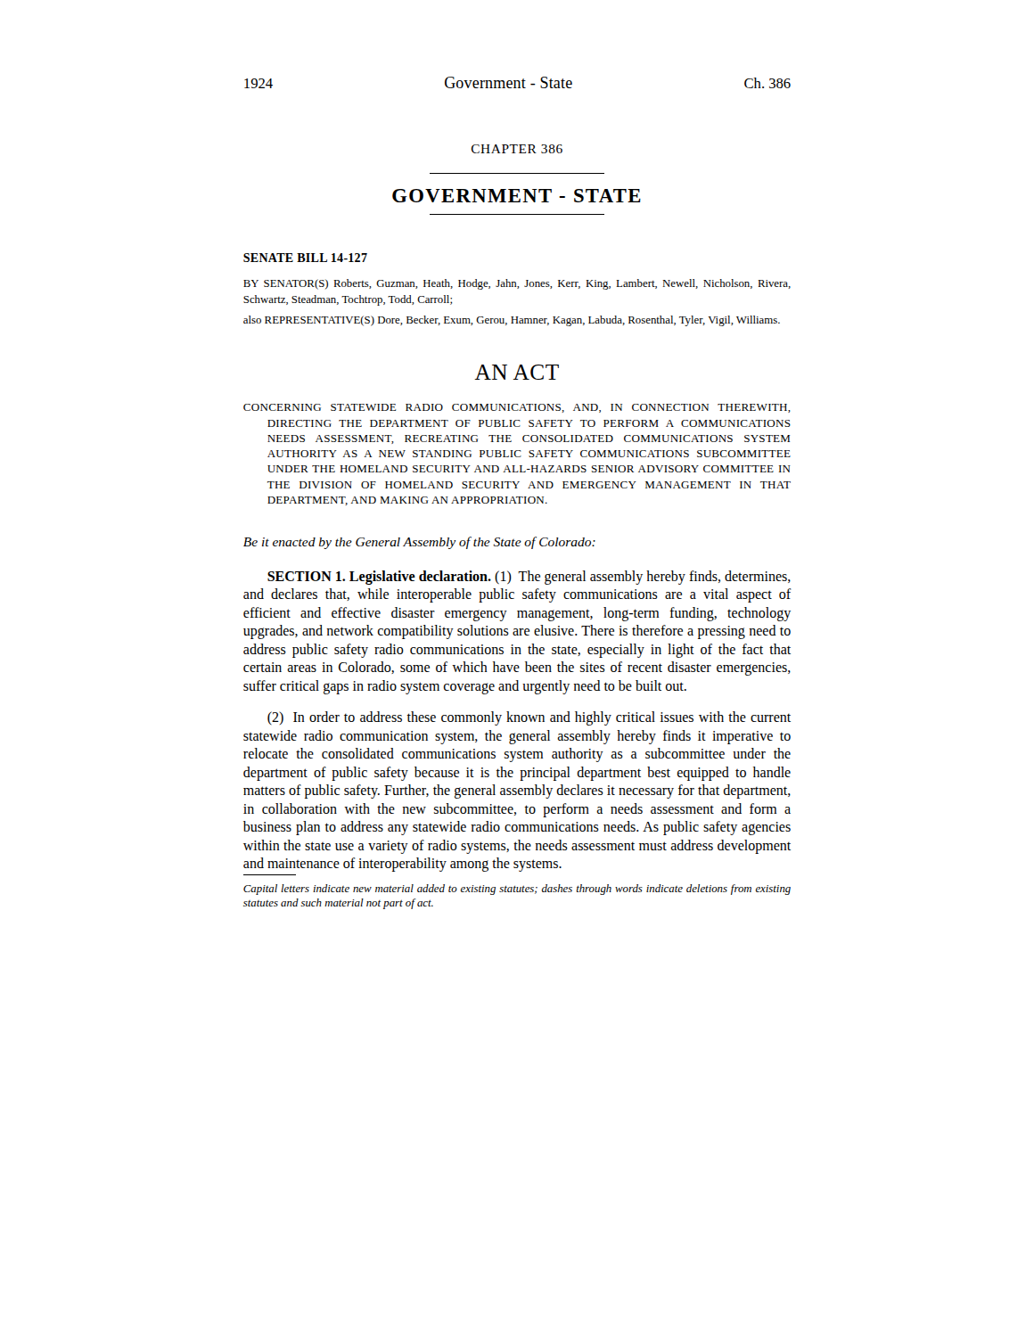1924 Government - State Ch. 386
CHAPTER 386
GOVERNMENT - STATE
SENATE BILL 14-127
BY SENATOR(S) Roberts, Guzman, Heath, Hodge, Jahn, Jones, Kerr, King, Lambert, Newell, Nicholson, Rivera, Schwartz, Steadman, Tochtrop, Todd, Carroll;
also REPRESENTATIVE(S) Dore, Becker, Exum, Gerou, Hamner, Kagan, Labuda, Rosenthal, Tyler, Vigil, Williams.
AN ACT
CONCERNING STATEWIDE RADIO COMMUNICATIONS, AND, IN CONNECTION THEREWITH, DIRECTING THE DEPARTMENT OF PUBLIC SAFETY TO PERFORM A COMMUNICATIONS NEEDS ASSESSMENT, RECREATING THE CONSOLIDATED COMMUNICATIONS SYSTEM AUTHORITY AS A NEW STANDING PUBLIC SAFETY COMMUNICATIONS SUBCOMMITTEE UNDER THE HOMELAND SECURITY AND ALL-HAZARDS SENIOR ADVISORY COMMITTEE IN THE DIVISION OF HOMELAND SECURITY AND EMERGENCY MANAGEMENT IN THAT DEPARTMENT, AND MAKING AN APPROPRIATION.
Be it enacted by the General Assembly of the State of Colorado:
SECTION 1. Legislative declaration. (1) The general assembly hereby finds, determines, and declares that, while interoperable public safety communications are a vital aspect of efficient and effective disaster emergency management, long-term funding, technology upgrades, and network compatibility solutions are elusive. There is therefore a pressing need to address public safety radio communications in the state, especially in light of the fact that certain areas in Colorado, some of which have been the sites of recent disaster emergencies, suffer critical gaps in radio system coverage and urgently need to be built out.
(2) In order to address these commonly known and highly critical issues with the current statewide radio communication system, the general assembly hereby finds it imperative to relocate the consolidated communications system authority as a subcommittee under the department of public safety because it is the principal department best equipped to handle matters of public safety. Further, the general assembly declares it necessary for that department, in collaboration with the new subcommittee, to perform a needs assessment and form a business plan to address any statewide radio communications needs. As public safety agencies within the state use a variety of radio systems, the needs assessment must address development and maintenance of interoperability among the systems.
Capital letters indicate new material added to existing statutes; dashes through words indicate deletions from existing statutes and such material not part of act.